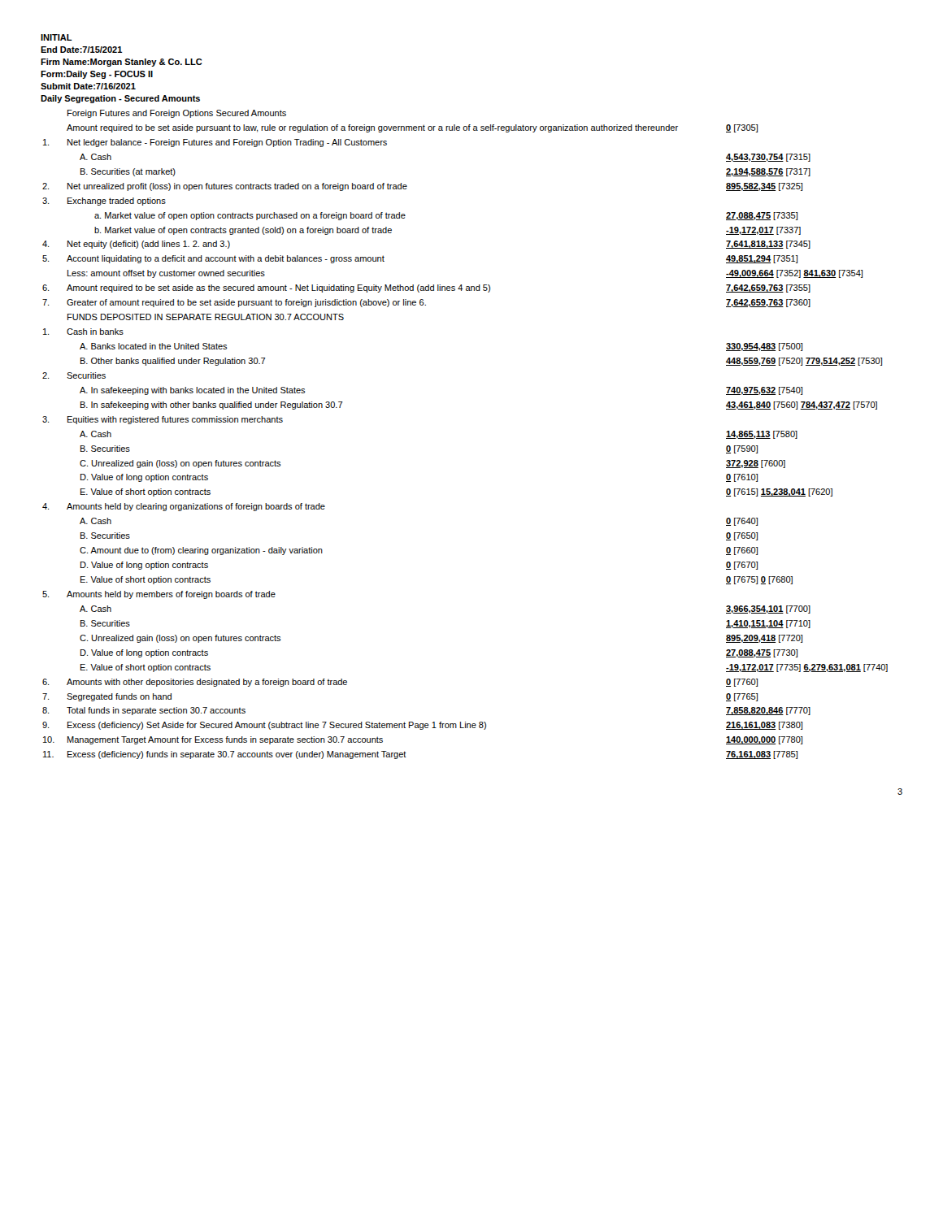INITIAL
End Date:7/15/2021
Firm Name:Morgan Stanley & Co. LLC
Form:Daily Seg - FOCUS II
Submit Date:7/16/2021
Daily Segregation - Secured Amounts
| | Foreign Futures and Foreign Options Secured Amounts | |
| | Amount required to be set aside pursuant to law, rule or regulation of a foreign government or a rule of a self-regulatory organization authorized thereunder | 0 [7305] |
| 1. | Net ledger balance - Foreign Futures and Foreign Option Trading - All Customers | |
| | A. Cash | 4,543,730,754 [7315] |
| | B. Securities (at market) | 2,194,588,576 [7317] |
| 2. | Net unrealized profit (loss) in open futures contracts traded on a foreign board of trade | 895,582,345 [7325] |
| 3. | Exchange traded options | |
| | a. Market value of open option contracts purchased on a foreign board of trade | 27,088,475 [7335] |
| | b. Market value of open contracts granted (sold) on a foreign board of trade | -19,172,017 [7337] |
| 4. | Net equity (deficit) (add lines 1. 2. and 3.) | 7,641,818,133 [7345] |
| 5. | Account liquidating to a deficit and account with a debit balances - gross amount | 49,851,294 [7351] |
| | Less: amount offset by customer owned securities | -49,009,664 [7352] 841,630 [7354] |
| 6. | Amount required to be set aside as the secured amount - Net Liquidating Equity Method (add lines 4 and 5) | 7,642,659,763 [7355] |
| 7. | Greater of amount required to be set aside pursuant to foreign jurisdiction (above) or line 6. | 7,642,659,763 [7360] |
| | FUNDS DEPOSITED IN SEPARATE REGULATION 30.7 ACCOUNTS | |
| 1. | Cash in banks | |
| | A. Banks located in the United States | 330,954,483 [7500] |
| | B. Other banks qualified under Regulation 30.7 | 448,559,769 [7520] 779,514,252 [7530] |
| 2. | Securities | |
| | A. In safekeeping with banks located in the United States | 740,975,632 [7540] |
| | B. In safekeeping with other banks qualified under Regulation 30.7 | 43,461,840 [7560] 784,437,472 [7570] |
| 3. | Equities with registered futures commission merchants | |
| | A. Cash | 14,865,113 [7580] |
| | B. Securities | 0 [7590] |
| | C. Unrealized gain (loss) on open futures contracts | 372,928 [7600] |
| | D. Value of long option contracts | 0 [7610] |
| | E. Value of short option contracts | 0 [7615] 15,238,041 [7620] |
| 4. | Amounts held by clearing organizations of foreign boards of trade | |
| | A. Cash | 0 [7640] |
| | B. Securities | 0 [7650] |
| | C. Amount due to (from) clearing organization - daily variation | 0 [7660] |
| | D. Value of long option contracts | 0 [7670] |
| | E. Value of short option contracts | 0 [7675] 0 [7680] |
| 5. | Amounts held by members of foreign boards of trade | |
| | A. Cash | 3,966,354,101 [7700] |
| | B. Securities | 1,410,151,104 [7710] |
| | C. Unrealized gain (loss) on open futures contracts | 895,209,418 [7720] |
| | D. Value of long option contracts | 27,088,475 [7730] |
| | E. Value of short option contracts | -19,172,017 [7735] 6,279,631,081 [7740] |
| 6. | Amounts with other depositories designated by a foreign board of trade | 0 [7760] |
| 7. | Segregated funds on hand | 0 [7765] |
| 8. | Total funds in separate section 30.7 accounts | 7,858,820,846 [7770] |
| 9. | Excess (deficiency) Set Aside for Secured Amount (subtract line 7 Secured Statement Page 1 from Line 8) | 216,161,083 [7380] |
| 10. | Management Target Amount for Excess funds in separate section 30.7 accounts | 140,000,000 [7780] |
| 11. | Excess (deficiency) funds in separate 30.7 accounts over (under) Management Target | 76,161,083 [7785] |
3